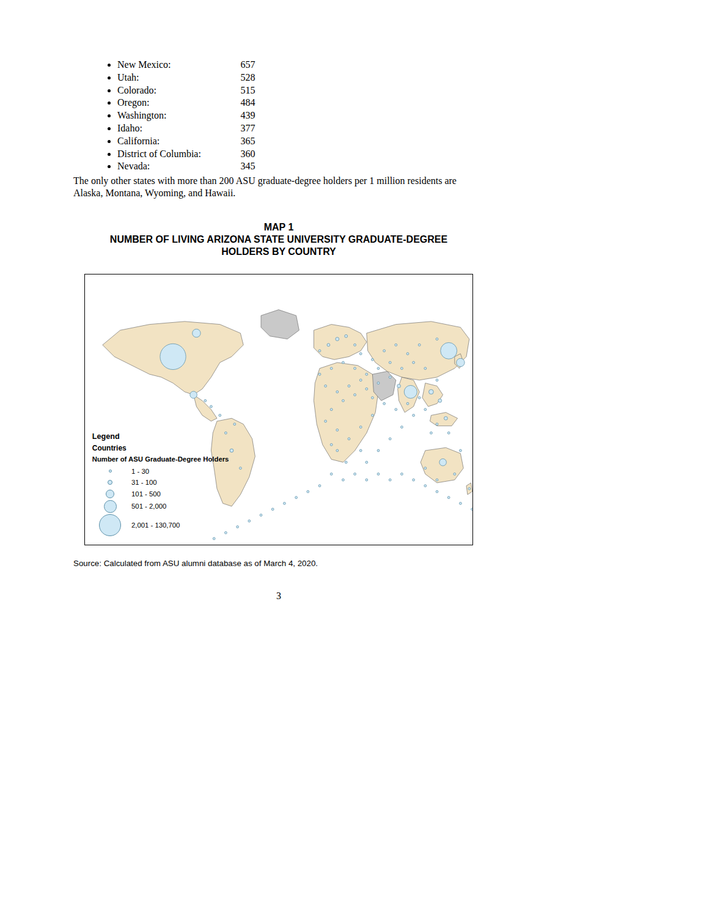New Mexico: 657
Utah: 528
Colorado: 515
Oregon: 484
Washington: 439
Idaho: 377
California: 365
District of Columbia: 360
Nevada: 345
The only other states with more than 200 ASU graduate-degree holders per 1 million residents are Alaska, Montana, Wyoming, and Hawaii.
MAP 1
NUMBER OF LIVING ARIZONA STATE UNIVERSITY GRADUATE-DEGREE
HOLDERS BY COUNTRY
Legend
Countries
Number of ASU Graduate-Degree Holders
1 - 30
31 - 100
101 - 500
501 - 2,000
2,001 - 130,700
Source: Calculated from ASU alumni database as of March 4, 2020.
3